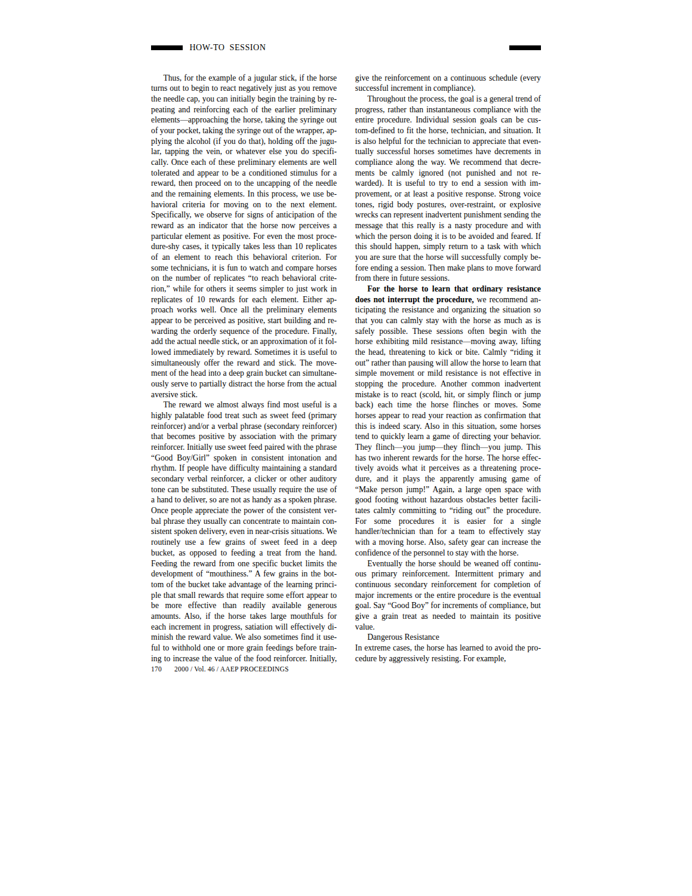HOW-TO SESSION
Thus, for the example of a jugular stick, if the horse turns out to begin to react negatively just as you remove the needle cap, you can initially begin the training by repeating and reinforcing each of the earlier preliminary elements—approaching the horse, taking the syringe out of your pocket, taking the syringe out of the wrapper, applying the alcohol (if you do that), holding off the jugular, tapping the vein, or whatever else you do specifically. Once each of these preliminary elements are well tolerated and appear to be a conditioned stimulus for a reward, then proceed on to the uncapping of the needle and the remaining elements. In this process, we use behavioral criteria for moving on to the next element. Specifically, we observe for signs of anticipation of the reward as an indicator that the horse now perceives a particular element as positive. For even the most procedure-shy cases, it typically takes less than 10 replicates of an element to reach this behavioral criterion. For some technicians, it is fun to watch and compare horses on the number of replicates “to reach behavioral criterion,” while for others it seems simpler to just work in replicates of 10 rewards for each element. Either approach works well. Once all the preliminary elements appear to be perceived as positive, start building and rewarding the orderly sequence of the procedure. Finally, add the actual needle stick, or an approximation of it followed immediately by reward. Sometimes it is useful to simultaneously offer the reward and stick. The movement of the head into a deep grain bucket can simultaneously serve to partially distract the horse from the actual aversive stick.
The reward we almost always find most useful is a highly palatable food treat such as sweet feed (primary reinforcer) and/or a verbal phrase (secondary reinforcer) that becomes positive by association with the primary reinforcer. Initially use sweet feed paired with the phrase “Good Boy/Girl” spoken in consistent intonation and rhythm. If people have difficulty maintaining a standard secondary verbal reinforcer, a clicker or other auditory tone can be substituted. These usually require the use of a hand to deliver, so are not as handy as a spoken phrase. Once people appreciate the power of the consistent verbal phrase they usually can concentrate to maintain consistent spoken delivery, even in near-crisis situations. We routinely use a few grains of sweet feed in a deep bucket, as opposed to feeding a treat from the hand. Feeding the reward from one specific bucket limits the development of “mouthiness.” A few grains in the bottom of the bucket take advantage of the learning principle that small rewards that require some effort appear to be more effective than readily available generous amounts. Also, if the horse takes large mouthfuls for each increment in progress, satiation will effectively diminish the reward value. We also sometimes find it useful to withhold one or more grain feedings before training to increase the value of the food reinforcer. Initially, give the reinforcement on a continuous schedule (every successful increment in compliance).
Throughout the process, the goal is a general trend of progress, rather than instantaneous compliance with the entire procedure. Individual session goals can be custom-defined to fit the horse, technician, and situation. It is also helpful for the technician to appreciate that eventually successful horses sometimes have decrements in compliance along the way. We recommend that decrements be calmly ignored (not punished and not rewarded). It is useful to try to end a session with improvement, or at least a positive response. Strong voice tones, rigid body postures, over-restraint, or explosive wrecks can represent inadvertent punishment sending the message that this really is a nasty procedure and with which the person doing it is to be avoided and feared. If this should happen, simply return to a task with which you are sure that the horse will successfully comply before ending a session. Then make plans to move forward from there in future sessions.
For the horse to learn that ordinary resistance does not interrupt the procedure, we recommend anticipating the resistance and organizing the situation so that you can calmly stay with the horse as much as is safely possible. These sessions often begin with the horse exhibiting mild resistance—moving away, lifting the head, threatening to kick or bite. Calmly “riding it out” rather than pausing will allow the horse to learn that simple movement or mild resistance is not effective in stopping the procedure. Another common inadvertent mistake is to react (scold, hit, or simply flinch or jump back) each time the horse flinches or moves. Some horses appear to read your reaction as confirmation that this is indeed scary. Also in this situation, some horses tend to quickly learn a game of directing your behavior. They flinch—you jump—they flinch—you jump. This has two inherent rewards for the horse. The horse effectively avoids what it perceives as a threatening procedure, and it plays the apparently amusing game of “Make person jump!” Again, a large open space with good footing without hazardous obstacles better facilitates calmly committing to “riding out” the procedure. For some procedures it is easier for a single handler/technician than for a team to effectively stay with a moving horse. Also, safety gear can increase the confidence of the personnel to stay with the horse.
Eventually the horse should be weaned off continuous primary reinforcement. Intermittent primary and continuous secondary reinforcement for completion of major increments or the entire procedure is the eventual goal. Say “Good Boy” for increments of compliance, but give a grain treat as needed to maintain its positive value.
Dangerous Resistance
In extreme cases, the horse has learned to avoid the procedure by aggressively resisting. For example,
1702000 / Vol. 46 / AAEP PROCEEDINGS